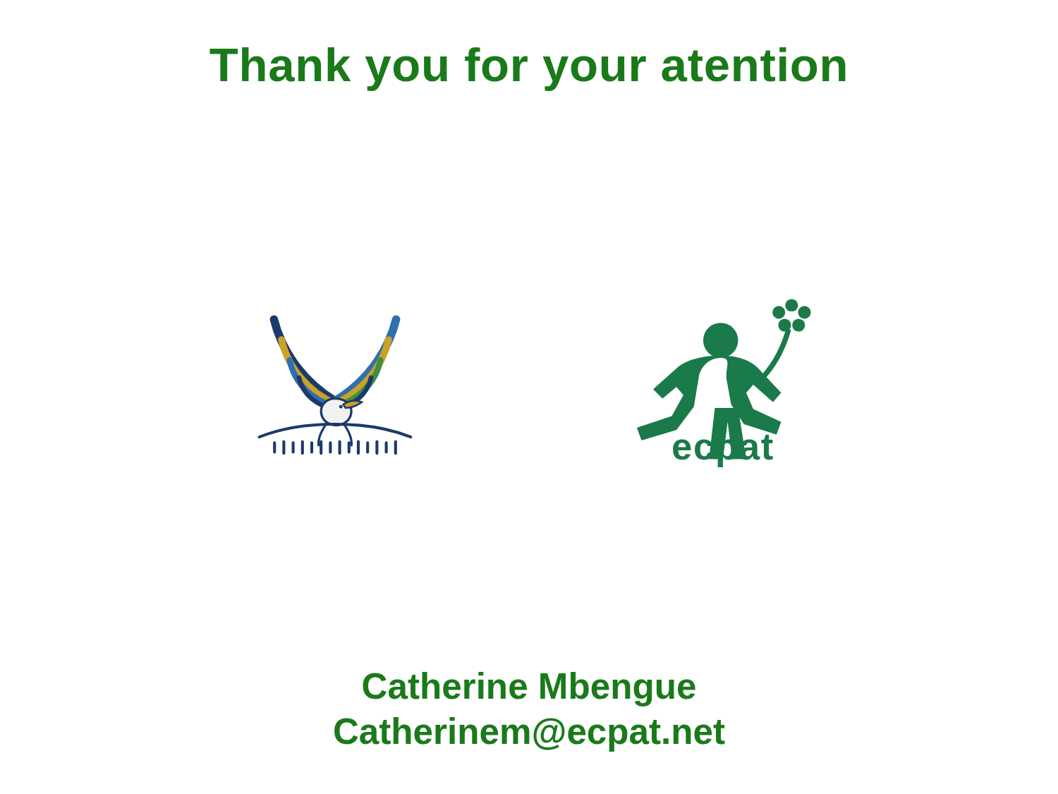Thank you for your atention
ecpat
Catherine Mbengue
Catherinem@ecpat.net